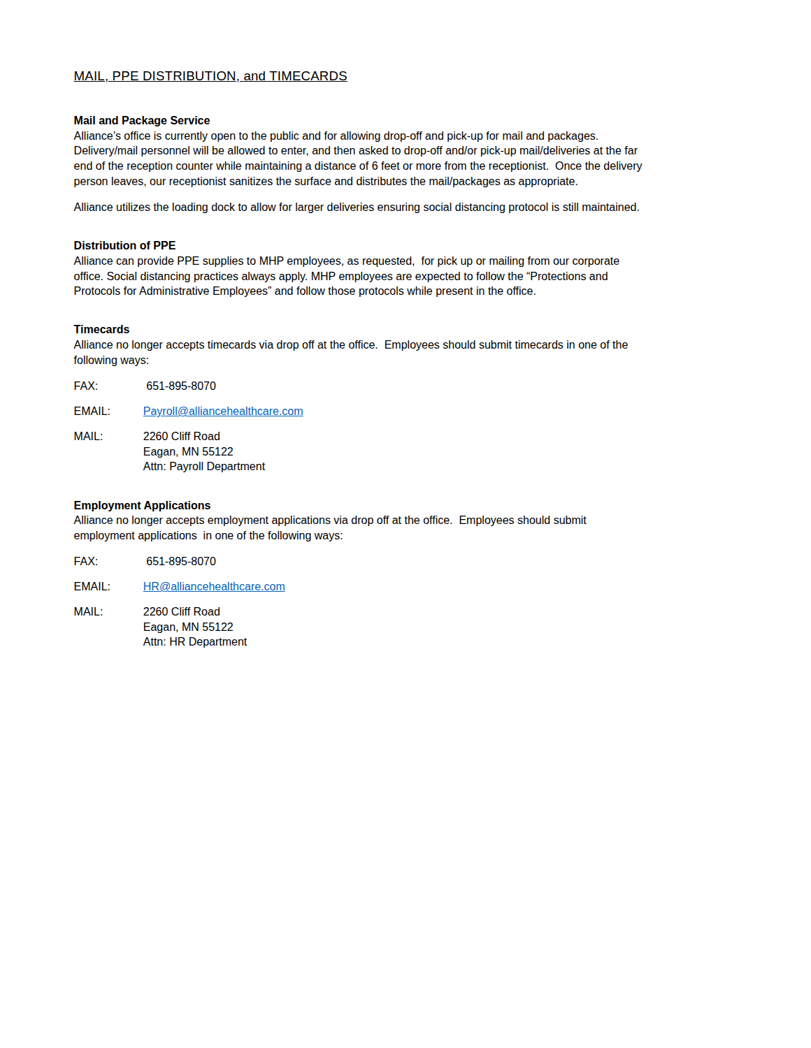MAIL, PPE DISTRIBUTION, and TIMECARDS
Mail and Package Service
Alliance’s office is currently open to the public and for allowing drop-off and pick-up for mail and packages. Delivery/mail personnel will be allowed to enter, and then asked to drop-off and/or pick-up mail/deliveries at the far end of the reception counter while maintaining a distance of 6 feet or more from the receptionist. Once the delivery person leaves, our receptionist sanitizes the surface and distributes the mail/packages as appropriate.
Alliance utilizes the loading dock to allow for larger deliveries ensuring social distancing protocol is still maintained.
Distribution of PPE
Alliance can provide PPE supplies to MHP employees, as requested, for pick up or mailing from our corporate office. Social distancing practices always apply. MHP employees are expected to follow the “Protections and Protocols for Administrative Employees” and follow those protocols while present in the office.
Timecards
Alliance no longer accepts timecards via drop off at the office. Employees should submit timecards in one of the following ways:
| FAX: | 651-895-8070 |
| EMAIL: | Payroll@alliancehealthcare.com |
| MAIL: | 2260 Cliff Road Eagan, MN 55122 Attn: Payroll Department |
Employment Applications
Alliance no longer accepts employment applications via drop off at the office. Employees should submit employment applications in one of the following ways:
| FAX: | 651-895-8070 |
| EMAIL: | HR@alliancehealthcare.com |
| MAIL: | 2260 Cliff Road Eagan, MN 55122 Attn: HR Department |